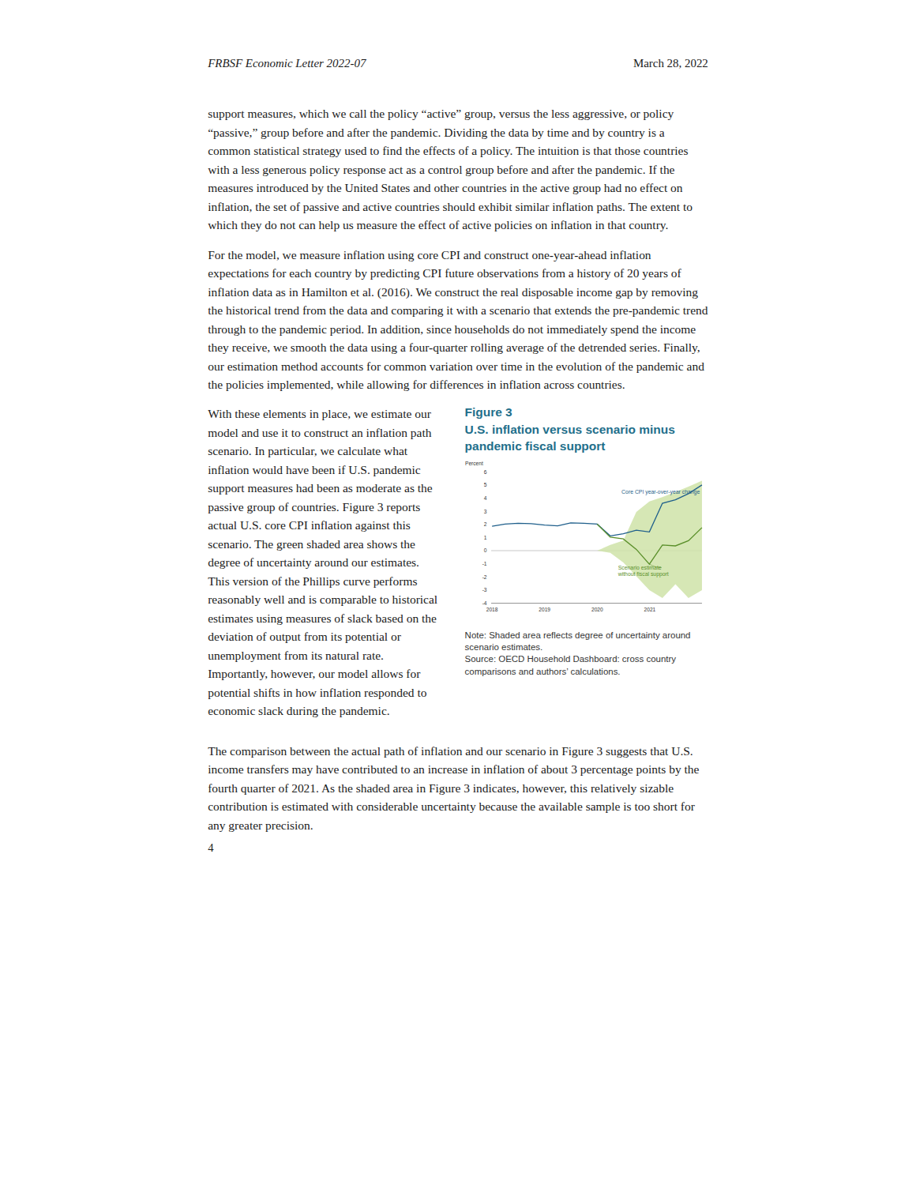FRBSF Economic Letter 2022-07
March 28, 2022
support measures, which we call the policy “active” group, versus the less aggressive, or policy “passive,” group before and after the pandemic. Dividing the data by time and by country is a common statistical strategy used to find the effects of a policy. The intuition is that those countries with a less generous policy response act as a control group before and after the pandemic. If the measures introduced by the United States and other countries in the active group had no effect on inflation, the set of passive and active countries should exhibit similar inflation paths. The extent to which they do not can help us measure the effect of active policies on inflation in that country.
For the model, we measure inflation using core CPI and construct one-year-ahead inflation expectations for each country by predicting CPI future observations from a history of 20 years of inflation data as in Hamilton et al. (2016). We construct the real disposable income gap by removing the historical trend from the data and comparing it with a scenario that extends the pre-pandemic trend through to the pandemic period. In addition, since households do not immediately spend the income they receive, we smooth the data using a four-quarter rolling average of the detrended series. Finally, our estimation method accounts for common variation over time in the evolution of the pandemic and the policies implemented, while allowing for differences in inflation across countries.
With these elements in place, we estimate our model and use it to construct an inflation path scenario. In particular, we calculate what inflation would have been if U.S. pandemic support measures had been as moderate as the passive group of countries. Figure 3 reports actual U.S. core CPI inflation against this scenario. The green shaded area shows the degree of uncertainty around our estimates. This version of the Phillips curve performs reasonably well and is comparable to historical estimates using measures of slack based on the deviation of output from its potential or unemployment from its natural rate. Importantly, however, our model allows for potential shifts in how inflation responded to economic slack during the pandemic.
Figure 3
U.S. inflation versus scenario minus pandemic fiscal support
Percent 6 5 4 3 2 1 0 -1 -2 -3 -4 2018 2019 2020 2021 Core CPI year-over-year change Scenario estimate without fiscal support
Note: Shaded area reflects degree of uncertainty around scenario estimates.
Source: OECD Household Dashboard: cross country comparisons and authors’ calculations.
The comparison between the actual path of inflation and our scenario in Figure 3 suggests that U.S. income transfers may have contributed to an increase in inflation of about 3 percentage points by the fourth quarter of 2021. As the shaded area in Figure 3 indicates, however, this relatively sizable contribution is estimated with considerable uncertainty because the available sample is too short for any greater precision.
4